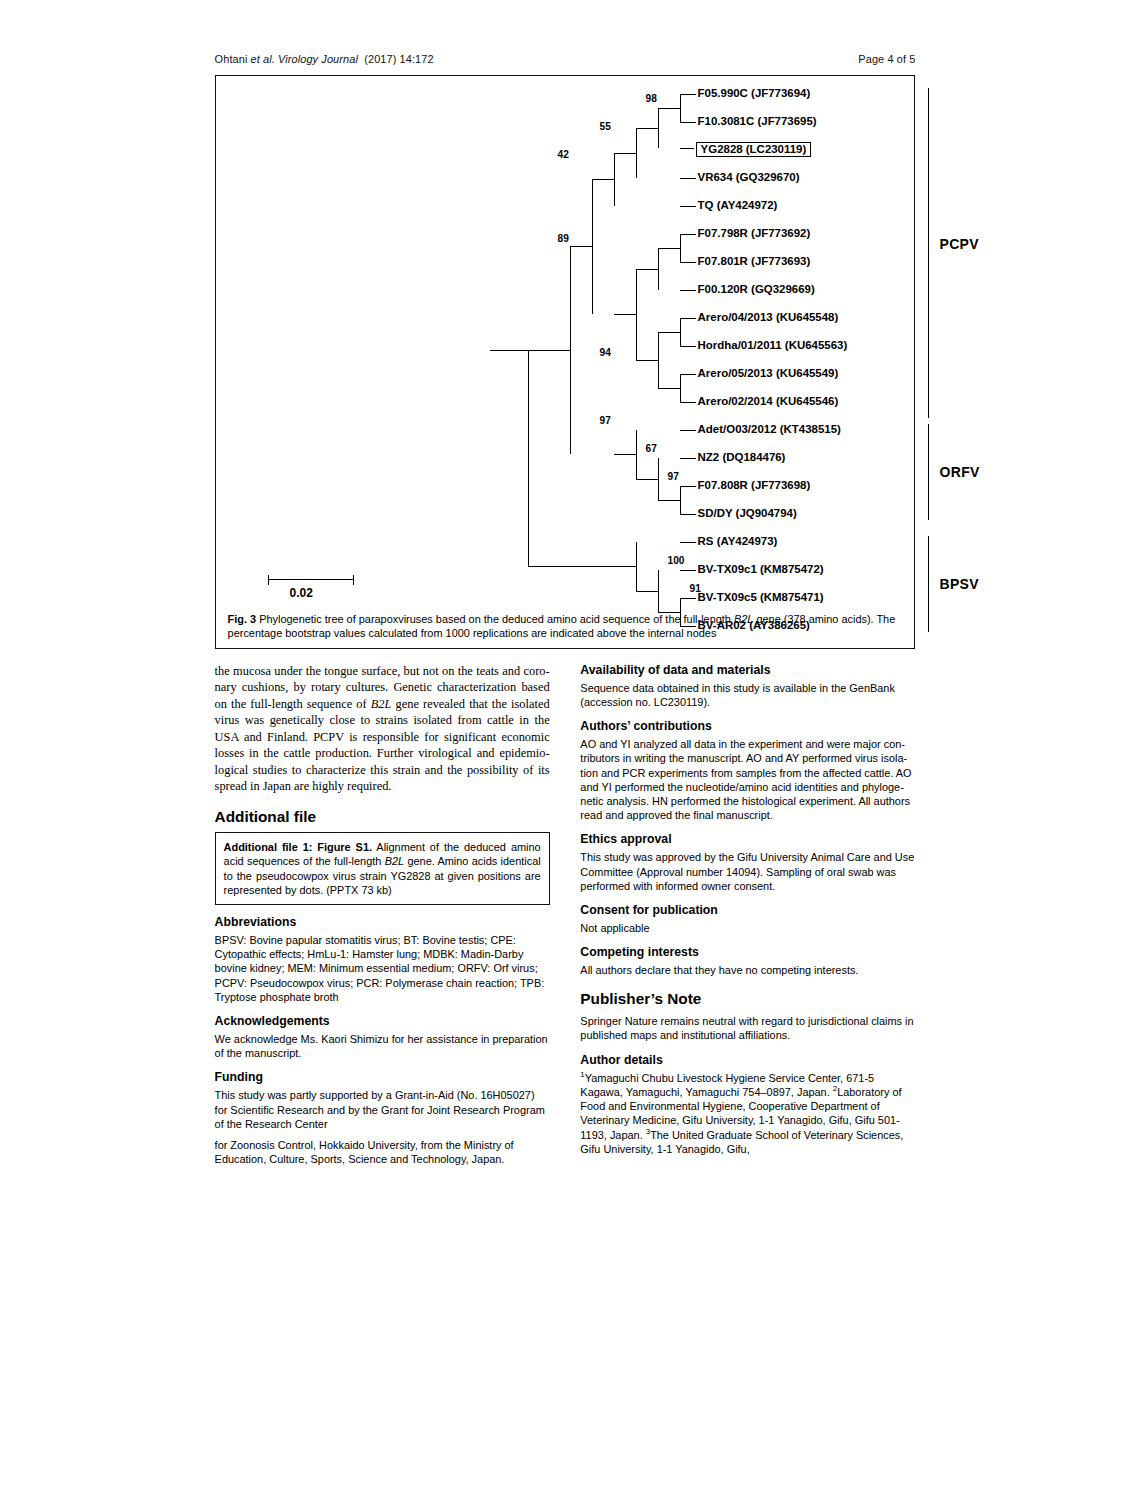Ohtani et al. Virology Journal (2017) 14:172
Page 4 of 5
98
55
42
89
94
97
67
97
100
91
F05.990C (JF773694)
F10.3081C (JF773695)
YG2828 (LC230119)
VR634 (GQ329670)
TQ (AY424972)
F07.798R (JF773692)
F07.801R (JF773693)
F00.120R (GQ329669)
Arero/04/2013 (KU645548)
Hordha/01/2011 (KU645563)
Arero/05/2013 (KU645549)
Arero/02/2014 (KU645546)
Adet/O03/2012 (KT438515)
NZ2 (DQ184476)
F07.808R (JF773698)
SD/DY (JQ904794)
RS (AY424973)
BV-TX09c1 (KM875472)
BV-TX09c5 (KM875471)
BV-AR02 (AY386265)
PCPV
ORFV
BPSV
0.02
Fig. 3 Phylogenetic tree of parapoxviruses based on the deduced amino acid sequence of the full-length B2L gene (378 amino acids). The percentage bootstrap values calculated from 1000 replications are indicated above the internal nodes
the mucosa under the tongue surface, but not on the teats and coronary cushions, by rotary cultures. Genetic characterization based on the full-length sequence of B2L gene revealed that the isolated virus was genetically close to strains isolated from cattle in the USA and Finland. PCPV is responsible for significant economic losses in the cattle production. Further virological and epidemiological studies to characterize this strain and the possibility of its spread in Japan are highly required.
Additional file
Additional file 1: Figure S1. Alignment of the deduced amino acid sequences of the full-length B2L gene. Amino acids identical to the pseudocowpox virus strain YG2828 at given positions are represented by dots. (PPTX 73 kb)
Abbreviations
BPSV: Bovine papular stomatitis virus; BT: Bovine testis; CPE: Cytopathic effects; HmLu-1: Hamster lung; MDBK: Madin-Darby bovine kidney; MEM: Minimum essential medium; ORFV: Orf virus; PCPV: Pseudocowpox virus; PCR: Polymerase chain reaction; TPB: Tryptose phosphate broth
Acknowledgements
We acknowledge Ms. Kaori Shimizu for her assistance in preparation of the manuscript.
Funding
This study was partly supported by a Grant-in-Aid (No. 16H05027) for Scientific Research and by the Grant for Joint Research Program of the Research Center
for Zoonosis Control, Hokkaido University, from the Ministry of Education, Culture, Sports, Science and Technology, Japan.
Availability of data and materials
Sequence data obtained in this study is available in the GenBank (accession no. LC230119).
Authors’ contributions
AO and YI analyzed all data in the experiment and were major contributors in writing the manuscript. AO and AY performed virus isolation and PCR experiments from samples from the affected cattle. AO and YI performed the nucleotide/amino acid identities and phylogenetic analysis. HN performed the histological experiment. All authors read and approved the final manuscript.
Ethics approval
This study was approved by the Gifu University Animal Care and Use Committee (Approval number 14094). Sampling of oral swab was performed with informed owner consent.
Consent for publication
Not applicable
Competing interests
All authors declare that they have no competing interests.
Publisher’s Note
Springer Nature remains neutral with regard to jurisdictional claims in published maps and institutional affiliations.
Author details
1Yamaguchi Chubu Livestock Hygiene Service Center, 671-5 Kagawa, Yamaguchi, Yamaguchi 754–0897, Japan. 2Laboratory of Food and Environmental Hygiene, Cooperative Department of Veterinary Medicine, Gifu University, 1-1 Yanagido, Gifu, Gifu 501-1193, Japan. 3The United Graduate School of Veterinary Sciences, Gifu University, 1-1 Yanagido, Gifu,